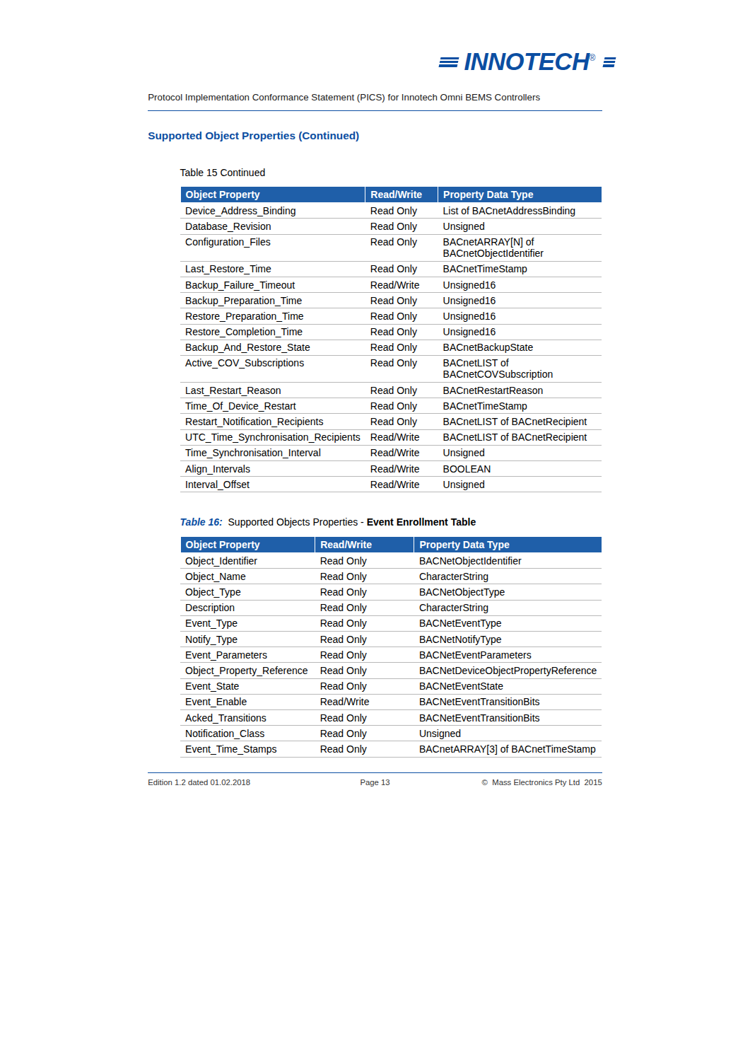INNOTECH®
Protocol Implementation Conformance Statement (PICS) for Innotech Omni BEMS Controllers
Supported Object Properties (Continued)
Table 15 Continued
| Object Property | Read/Write | Property Data Type |
| --- | --- | --- |
| Device_Address_Binding | Read Only | List of BACnetAddressBinding |
| Database_Revision | Read Only | Unsigned |
| Configuration_Files | Read Only | BACnetARRAY[N] of BACnetObjectIdentifier |
| Last_Restore_Time | Read Only | BACnetTimeStamp |
| Backup_Failure_Timeout | Read/Write | Unsigned16 |
| Backup_Preparation_Time | Read Only | Unsigned16 |
| Restore_Preparation_Time | Read Only | Unsigned16 |
| Restore_Completion_Time | Read Only | Unsigned16 |
| Backup_And_Restore_State | Read Only | BACnetBackupState |
| Active_COV_Subscriptions | Read Only | BACnetLIST of BACnetCOVSubscription |
| Last_Restart_Reason | Read Only | BACnetRestartReason |
| Time_Of_Device_Restart | Read Only | BACnetTimeStamp |
| Restart_Notification_Recipients | Read Only | BACnetLIST of BACnetRecipient |
| UTC_Time_Synchronisation_Recipients | Read/Write | BACnetLIST of BACnetRecipient |
| Time_Synchronisation_Interval | Read/Write | Unsigned |
| Align_Intervals | Read/Write | BOOLEAN |
| Interval_Offset | Read/Write | Unsigned |
Table 16: Supported Objects Properties - Event Enrollment Table
| Object Property | Read/Write | Property Data Type |
| --- | --- | --- |
| Object_Identifier | Read Only | BACNetObjectIdentifier |
| Object_Name | Read Only | CharacterString |
| Object_Type | Read Only | BACNetObjectType |
| Description | Read Only | CharacterString |
| Event_Type | Read Only | BACNetEventType |
| Notify_Type | Read Only | BACNetNotifyType |
| Event_Parameters | Read Only | BACNetEventParameters |
| Object_Property_Reference | Read Only | BACNetDeviceObjectPropertyReference |
| Event_State | Read Only | BACNetEventState |
| Event_Enable | Read/Write | BACNetEventTransitionBits |
| Acked_Transitions | Read Only | BACNetEventTransitionBits |
| Notification_Class | Read Only | Unsigned |
| Event_Time_Stamps | Read Only | BACnetARRAY[3] of BACnetTimeStamp |
Edition 1.2 dated 01.02.2018
Page 13
© Mass Electronics Pty Ltd 2015